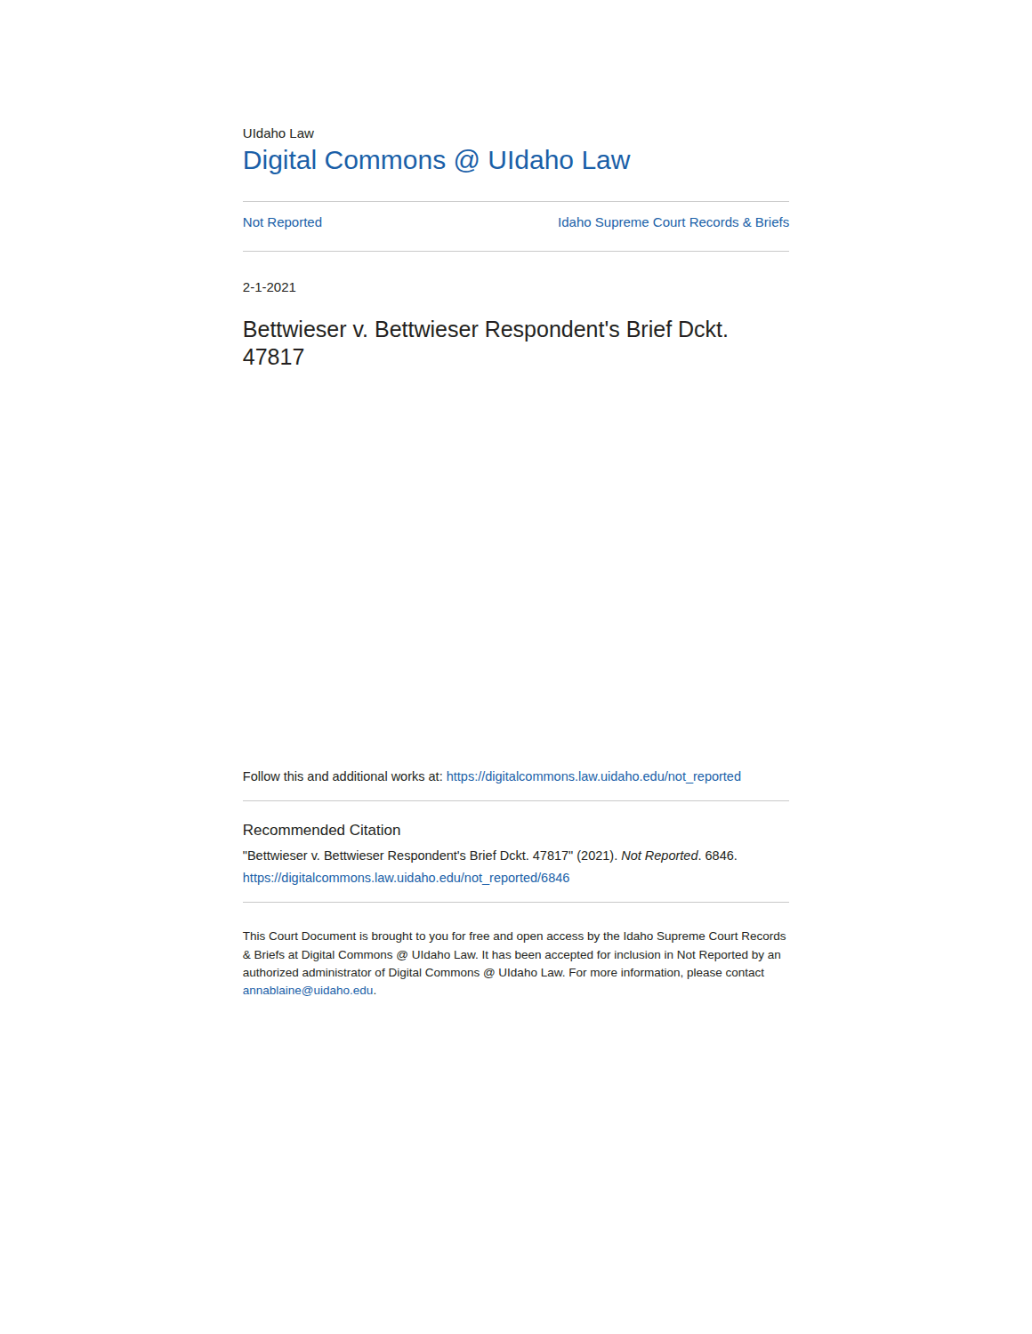UIdaho Law
Digital Commons @ UIdaho Law
Not Reported
Idaho Supreme Court Records & Briefs
2-1-2021
Bettwieser v. Bettwieser Respondent's Brief Dckt. 47817
Follow this and additional works at: https://digitalcommons.law.uidaho.edu/not_reported
Recommended Citation
"Bettwieser v. Bettwieser Respondent's Brief Dckt. 47817" (2021). Not Reported. 6846.
https://digitalcommons.law.uidaho.edu/not_reported/6846
This Court Document is brought to you for free and open access by the Idaho Supreme Court Records & Briefs at Digital Commons @ UIdaho Law. It has been accepted for inclusion in Not Reported by an authorized administrator of Digital Commons @ UIdaho Law. For more information, please contact annablaine@uidaho.edu.